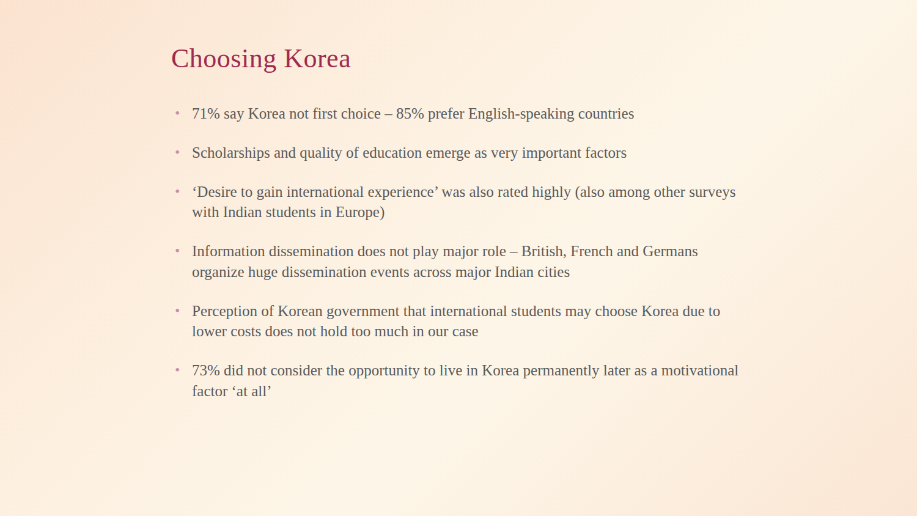Choosing Korea
71% say Korea not first choice – 85% prefer English-speaking countries
Scholarships and quality of education emerge as very important factors
‘Desire to gain international experience’ was also rated highly (also among other surveys with Indian students in Europe)
Information dissemination does not play major role – British, French and Germans organize huge dissemination events across major Indian cities
Perception of Korean government that international students may choose Korea due to lower costs does not hold too much in our case
73% did not consider the opportunity to live in Korea permanently later as a motivational factor ‘at all’